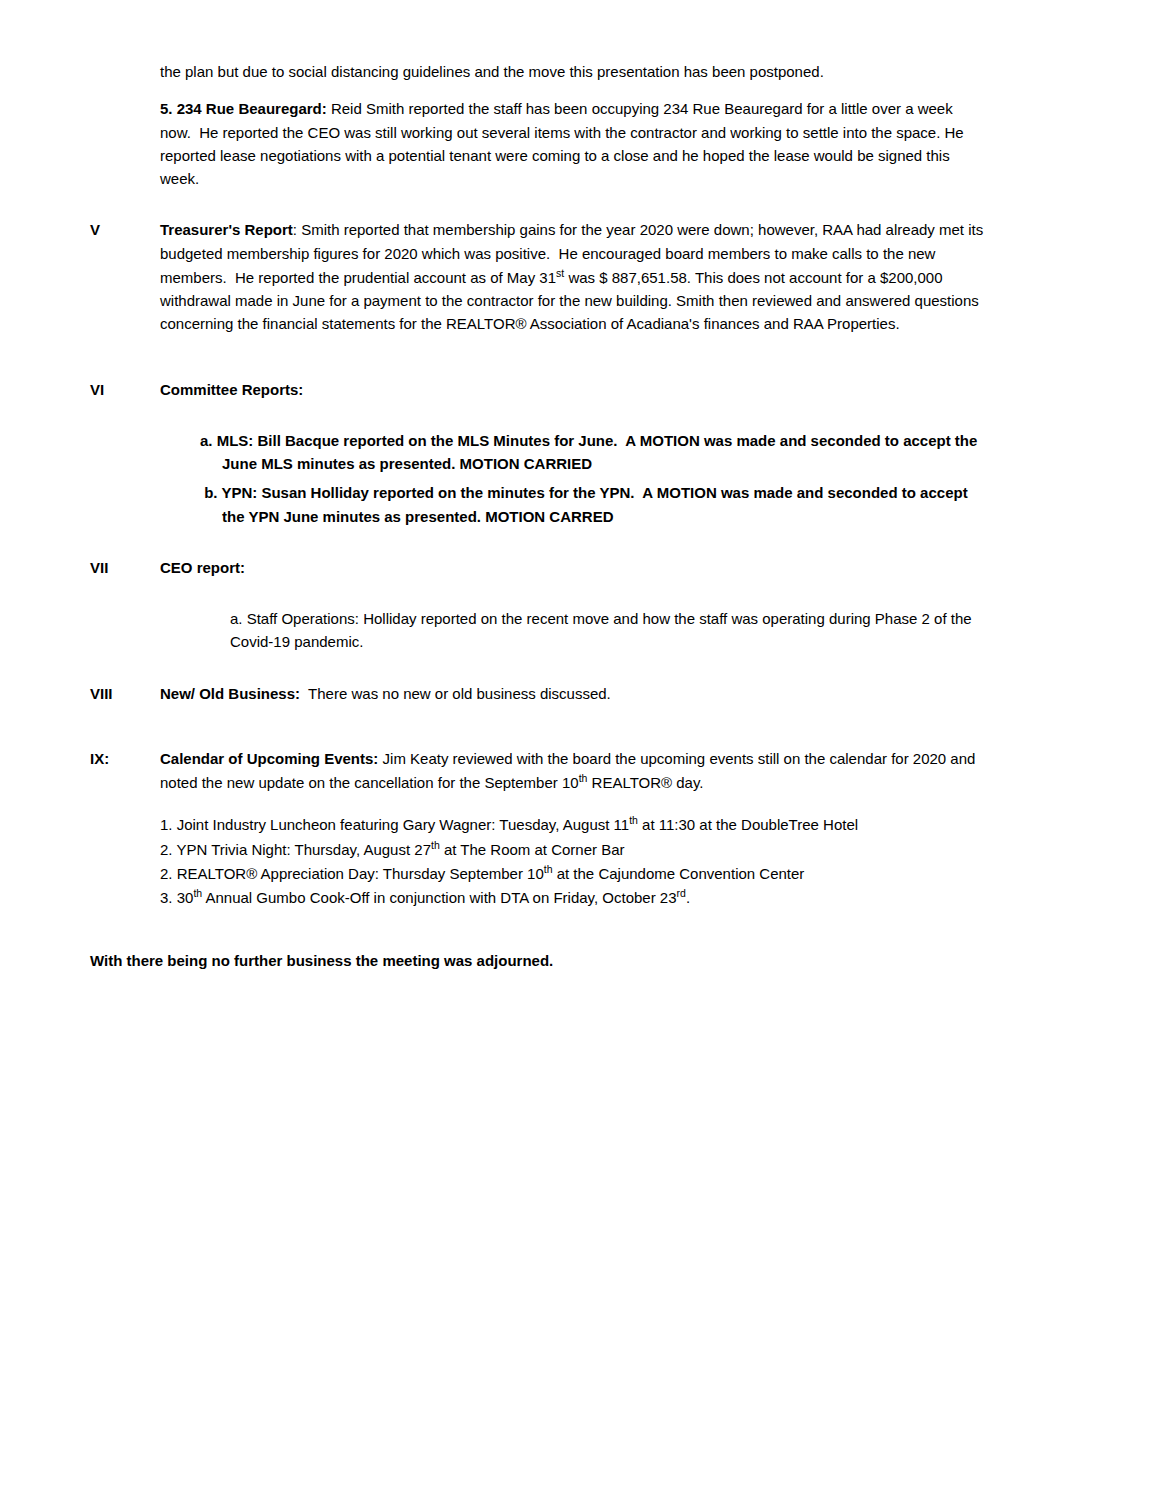the plan but due to social distancing guidelines and the move this presentation has been postponed.
5. 234 Rue Beauregard: Reid Smith reported the staff has been occupying 234 Rue Beauregard for a little over a week now. He reported the CEO was still working out several items with the contractor and working to settle into the space. He reported lease negotiations with a potential tenant were coming to a close and he hoped the lease would be signed this week.
V
Treasurer's Report: Smith reported that membership gains for the year 2020 were down; however, RAA had already met its budgeted membership figures for 2020 which was positive. He encouraged board members to make calls to the new members. He reported the prudential account as of May 31st was $ 887,651.58. This does not account for a $200,000 withdrawal made in June for a payment to the contractor for the new building. Smith then reviewed and answered questions concerning the financial statements for the REALTOR® Association of Acadiana's finances and RAA Properties.
VI
Committee Reports:
a. MLS: Bill Bacque reported on the MLS Minutes for June. A MOTION was made and seconded to accept the June MLS minutes as presented. MOTION CARRIED
b. YPN: Susan Holliday reported on the minutes for the YPN. A MOTION was made and seconded to accept the YPN June minutes as presented. MOTION CARRED
VII
CEO report:
a. Staff Operations: Holliday reported on the recent move and how the staff was operating during Phase 2 of the Covid-19 pandemic.
VIII
New/ Old Business: There was no new or old business discussed.
IX:
Calendar of Upcoming Events: Jim Keaty reviewed with the board the upcoming events still on the calendar for 2020 and noted the new update on the cancellation for the September 10th REALTOR® day.
1. Joint Industry Luncheon featuring Gary Wagner: Tuesday, August 11th at 11:30 at the DoubleTree Hotel
2. YPN Trivia Night: Thursday, August 27th at The Room at Corner Bar
2. REALTOR® Appreciation Day: Thursday September 10th at the Cajundome Convention Center
3. 30th Annual Gumbo Cook-Off in conjunction with DTA on Friday, October 23rd.
With there being no further business the meeting was adjourned.